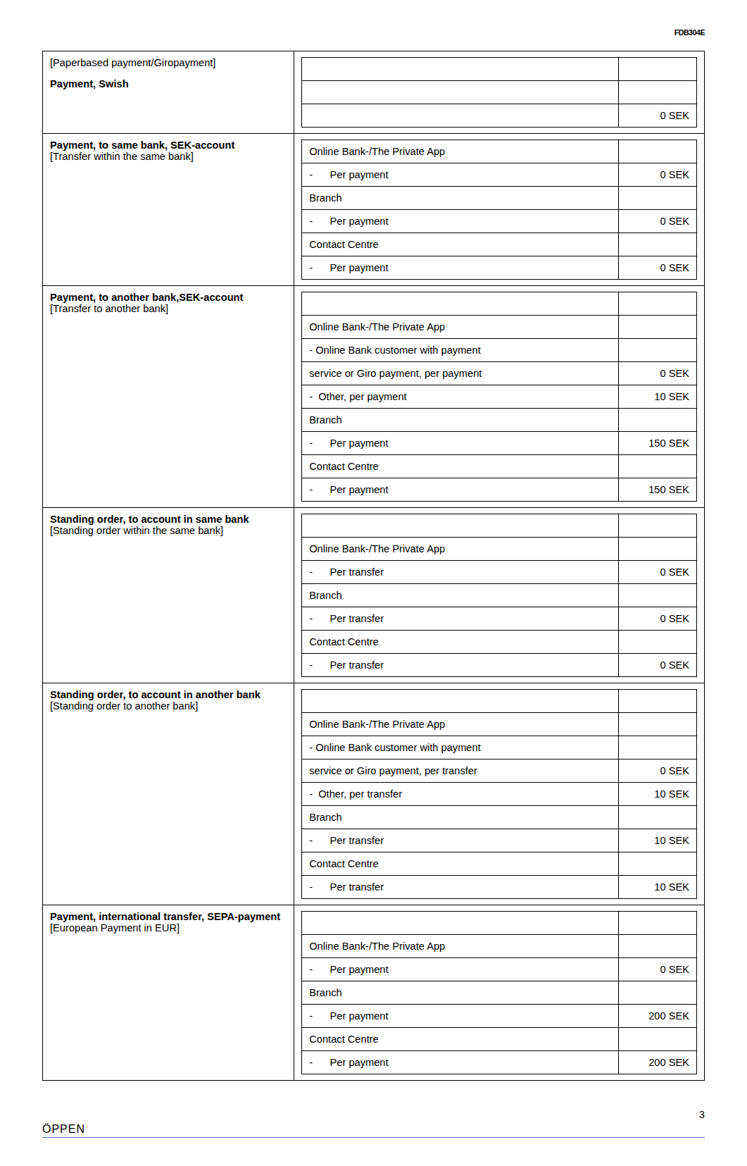FDB304E
| [Paperbased payment/Giropayment] Payment, Swish | / / 0 SEK / |
| Payment, to same bank, SEK-account [Transfer within the same bank] | / Online Bank-/The Private App / / / - Per payment / 0 SEK / / Branch / / / - Per payment / 0 SEK / / Contact Centre / / / - Per payment / 0 SEK / |
| Payment, to another bank,SEK-account [Transfer to another bank] | / Online Bank-/The Private App / / / - Online Bank customer with payment / / / service or Giro payment, per payment / 0 SEK / / - Other, per payment / 10 SEK / / Branch / / / - Per payment / 150 SEK / / Contact Centre / / / - Per payment / 150 SEK / |
| Standing order, to account in same bank [Standing order within the same bank] | / Online Bank-/The Private App / / / - Per transfer / 0 SEK / / Branch / / / - Per transfer / 0 SEK / / Contact Centre / / / - Per transfer / 0 SEK / |
| Standing order, to account in another bank [Standing order to another bank] | / Online Bank-/The Private App / / / - Online Bank customer with payment / / / service or Giro payment, per transfer / 0 SEK / / - Other, per transfer / 10 SEK / / Branch / / / - Per transfer / 10 SEK / / Contact Centre / / / - Per transfer / 10 SEK / |
| Payment, international transfer, SEPA-payment [European Payment in EUR] | / Online Bank-/The Private App / / / - Per payment / 0 SEK / / Branch / / / - Per payment / 200 SEK / / Contact Centre / / / - Per payment / 200 SEK / |
3
ÖPPEN